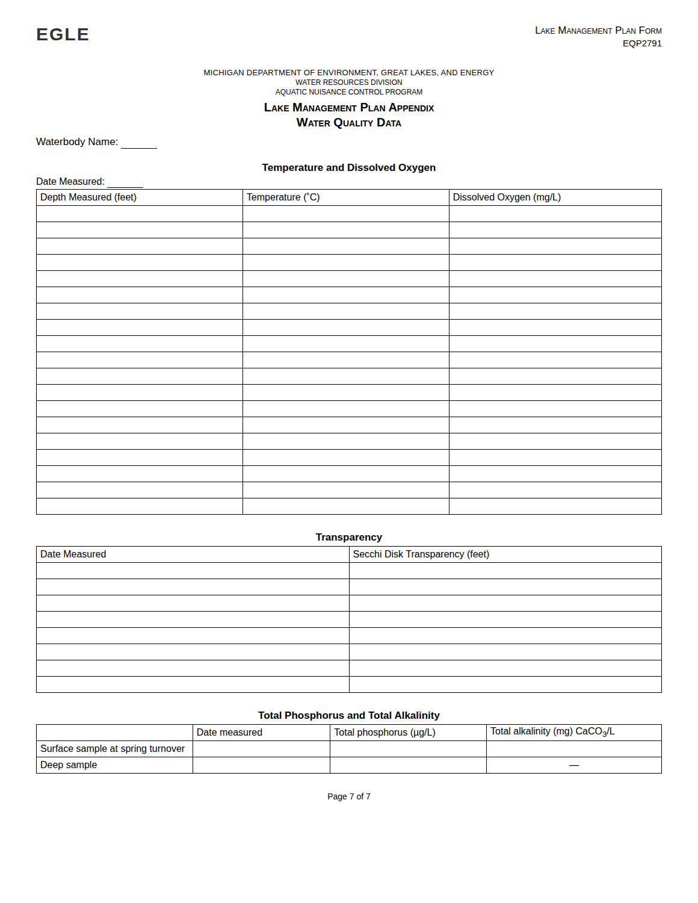EGLE
Lake Management Plan Form
EQP2791
MICHIGAN DEPARTMENT OF ENVIRONMENT, GREAT LAKES, AND ENERGY
WATER RESOURCES DIVISION
AQUATIC NUISANCE CONTROL PROGRAM
Lake Management Plan Appendix
Water Quality Data
Waterbody Name:
Temperature and Dissolved Oxygen
Date Measured:
| Depth Measured (feet) | Temperature (˚C) | Dissolved Oxygen (mg/L) |
| --- | --- | --- |
Transparency
| Date Measured | Secchi Disk Transparency (feet) |
| --- | --- |
Total Phosphorus and Total Alkalinity
| | Date measured | Total phosphorus (µg/L) | Total alkalinity (mg) CaCO 3 /L |
| --- | --- | --- | --- |
| Surface sample at spring turnover | | | |
| Deep sample | | | — |
Page 7 of 7